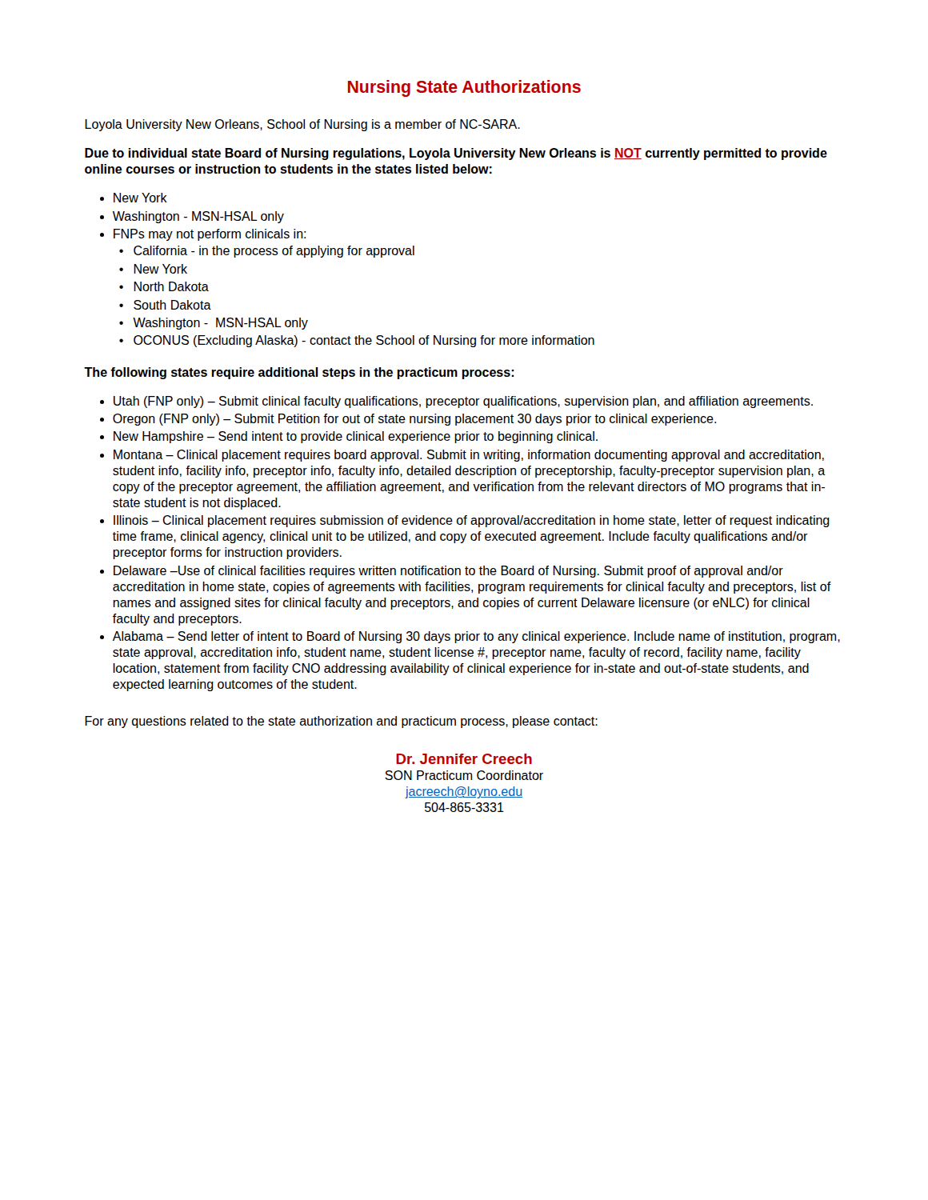Nursing State Authorizations
Loyola University New Orleans, School of Nursing is a member of NC-SARA.
Due to individual state Board of Nursing regulations, Loyola University New Orleans is NOT currently permitted to provide online courses or instruction to students in the states listed below:
New York
Washington - MSN-HSAL only
FNPs may not perform clinicals in:
California - in the process of applying for approval
New York
North Dakota
South Dakota
Washington - MSN-HSAL only
OCONUS (Excluding Alaska) - contact the School of Nursing for more information
The following states require additional steps in the practicum process:
Utah (FNP only) – Submit clinical faculty qualifications, preceptor qualifications, supervision plan, and affiliation agreements.
Oregon (FNP only) – Submit Petition for out of state nursing placement 30 days prior to clinical experience.
New Hampshire – Send intent to provide clinical experience prior to beginning clinical.
Montana – Clinical placement requires board approval. Submit in writing, information documenting approval and accreditation, student info, facility info, preceptor info, faculty info, detailed description of preceptorship, faculty-preceptor supervision plan, a copy of the preceptor agreement, the affiliation agreement, and verification from the relevant directors of MO programs that in-state student is not displaced.
Illinois – Clinical placement requires submission of evidence of approval/accreditation in home state, letter of request indicating time frame, clinical agency, clinical unit to be utilized, and copy of executed agreement. Include faculty qualifications and/or preceptor forms for instruction providers.
Delaware –Use of clinical facilities requires written notification to the Board of Nursing. Submit proof of approval and/or accreditation in home state, copies of agreements with facilities, program requirements for clinical faculty and preceptors, list of names and assigned sites for clinical faculty and preceptors, and copies of current Delaware licensure (or eNLC) for clinical faculty and preceptors.
Alabama – Send letter of intent to Board of Nursing 30 days prior to any clinical experience. Include name of institution, program, state approval, accreditation info, student name, student license #, preceptor name, faculty of record, facility name, facility location, statement from facility CNO addressing availability of clinical experience for in-state and out-of-state students, and expected learning outcomes of the student.
For any questions related to the state authorization and practicum process, please contact:
Dr. Jennifer Creech
SON Practicum Coordinator
jacreech@loyno.edu
504-865-3331